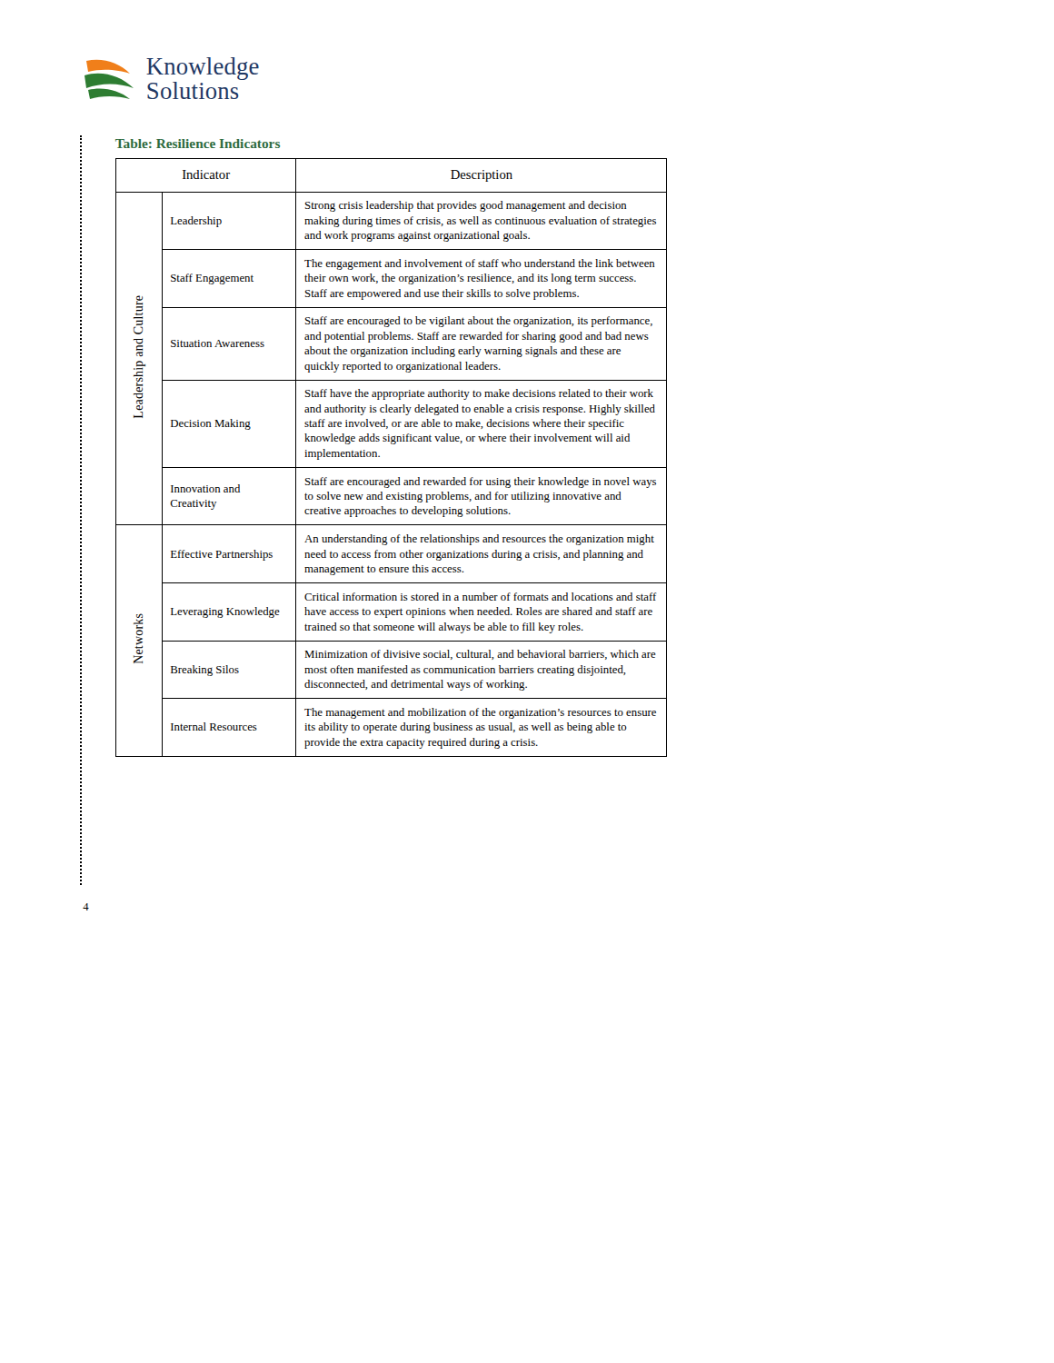Knowledge Solutions
Table: Resilience Indicators
| Indicator | Description |
| --- | --- |
| Leadership and Culture | Leadership | Strong crisis leadership that provides good management and decision making during times of crisis, as well as continuous evaluation of strategies and work programs against organizational goals. |
| Staff Engagement | The engagement and involvement of staff who understand the link between their own work, the organization’s resilience, and its long term success. Staff are empowered and use their skills to solve problems. |
| Situation Awareness | Staff are encouraged to be vigilant about the organization, its performance, and potential problems. Staff are rewarded for sharing good and bad news about the organization including early warning signals and these are quickly reported to organizational leaders. |
| Decision Making | Staff have the appropriate authority to make decisions related to their work and authority is clearly delegated to enable a crisis response. Highly skilled staff are involved, or are able to make, decisions where their specific knowledge adds significant value, or where their involvement will aid implementation. |
| Innovation and Creativity | Staff are encouraged and rewarded for using their knowledge in novel ways to solve new and existing problems, and for utilizing innovative and creative approaches to developing solutions. |
| Networks | Effective Partnerships | An understanding of the relationships and resources the organization might need to access from other organizations during a crisis, and planning and management to ensure this access. |
| Leveraging Knowledge | Critical information is stored in a number of formats and locations and staff have access to expert opinions when needed. Roles are shared and staff are trained so that someone will always be able to fill key roles. |
| Breaking Silos | Minimization of divisive social, cultural, and behavioral barriers, which are most often manifested as communication barriers creating disjointed, disconnected, and detrimental ways of working. |
| Internal Resources | The management and mobilization of the organization’s resources to ensure its ability to operate during business as usual, as well as being able to provide the extra capacity required during a crisis. |
4